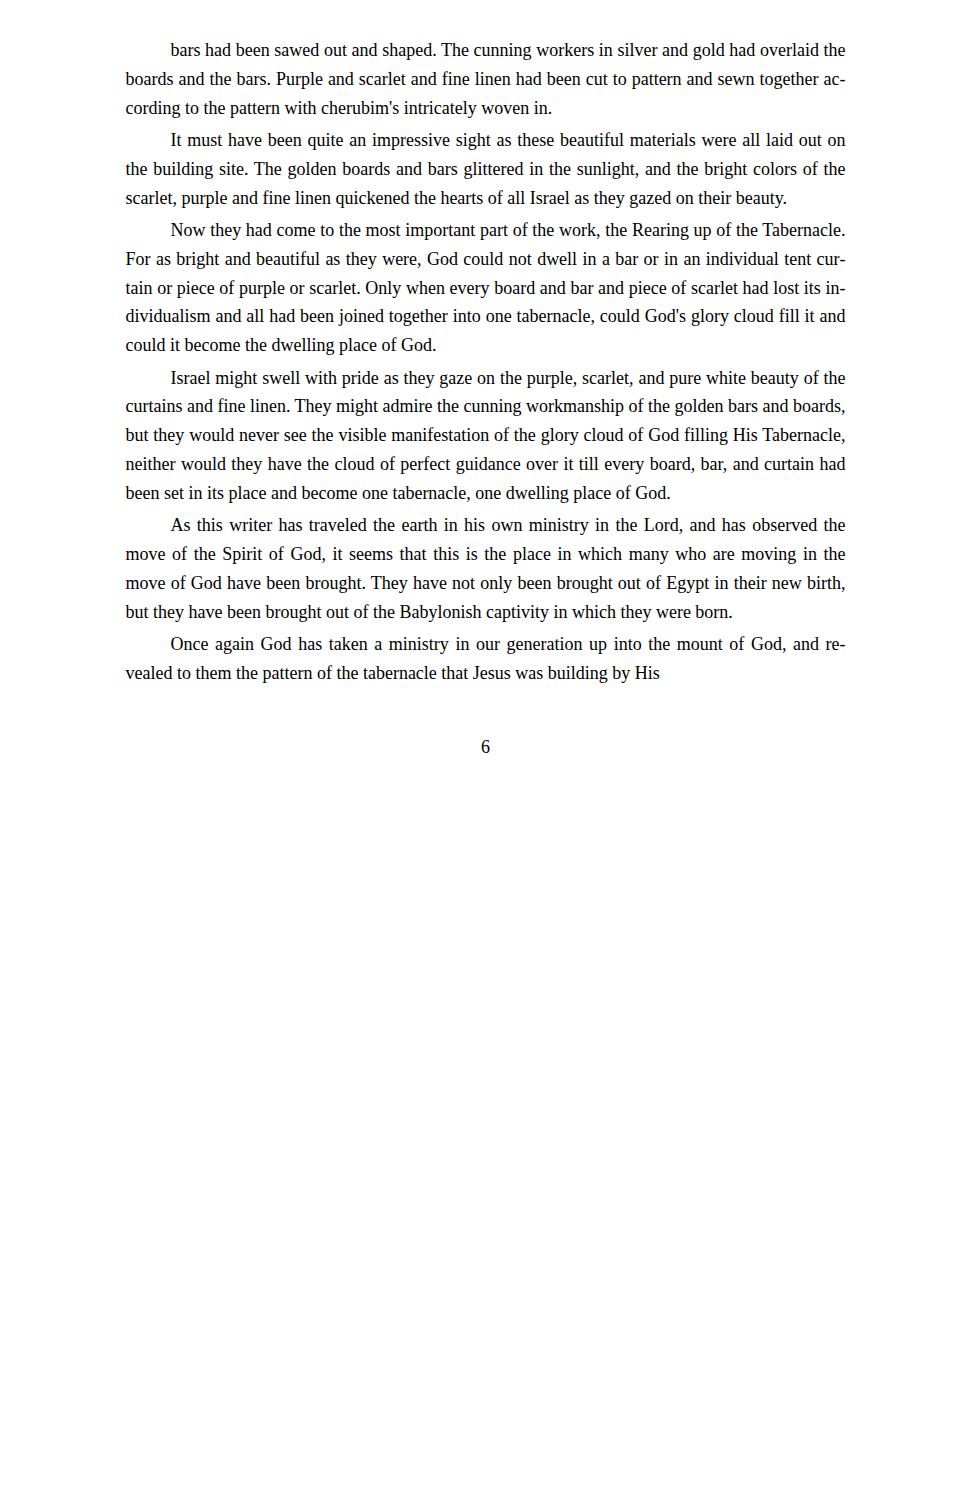bars had been sawed out and shaped. The cunning workers in silver and gold had overlaid the boards and the bars. Purple and scarlet and fine linen had been cut to pattern and sewn together according to the pattern with cherubim's intricately woven in.
It must have been quite an impressive sight as these beautiful materials were all laid out on the building site. The golden boards and bars glittered in the sunlight, and the bright colors of the scarlet, purple and fine linen quickened the hearts of all Israel as they gazed on their beauty.
Now they had come to the most important part of the work, the Rearing up of the Tabernacle. For as bright and beautiful as they were, God could not dwell in a bar or in an individual tent curtain or piece of purple or scarlet. Only when every board and bar and piece of scarlet had lost its individualism and all had been joined together into one tabernacle, could God's glory cloud fill it and could it become the dwelling place of God.
Israel might swell with pride as they gaze on the purple, scarlet, and pure white beauty of the curtains and fine linen. They might admire the cunning workmanship of the golden bars and boards, but they would never see the visible manifestation of the glory cloud of God filling His Tabernacle, neither would they have the cloud of perfect guidance over it till every board, bar, and curtain had been set in its place and become one tabernacle, one dwelling place of God.
As this writer has traveled the earth in his own ministry in the Lord, and has observed the move of the Spirit of God, it seems that this is the place in which many who are moving in the move of God have been brought. They have not only been brought out of Egypt in their new birth, but they have been brought out of the Babylonish captivity in which they were born.
Once again God has taken a ministry in our generation up into the mount of God, and revealed to them the pattern of the tabernacle that Jesus was building by His
6